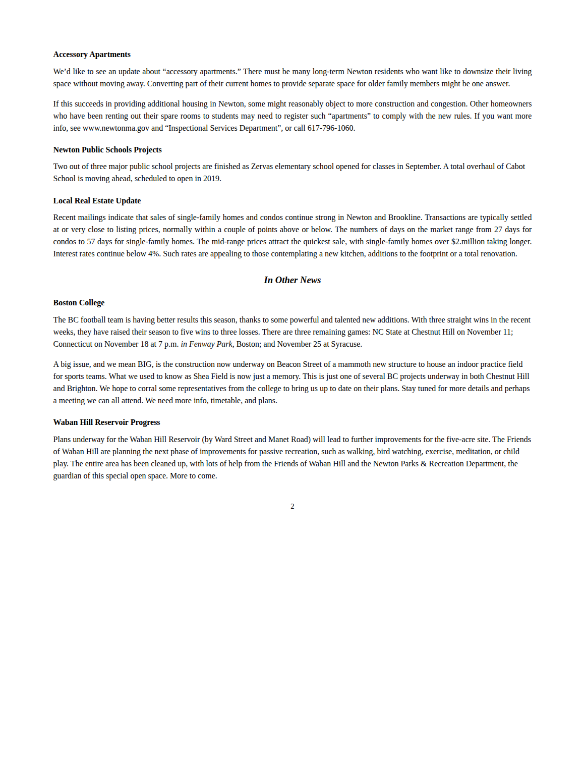Accessory Apartments
We’d like to see an update about “accessory apartments.” There must be many long-term Newton residents who want like to downsize their living space without moving away. Converting part of their current homes to provide separate space for older family members might be one answer.
If this succeeds in providing additional housing in Newton, some might reasonably object to more construction and congestion. Other homeowners who have been renting out their spare rooms to students may need to register such “apartments” to comply with the new rules. If you want more info, see www.newtonma.gov and “Inspectional Services Department”, or call 617-796-1060.
Newton Public Schools Projects
Two out of three major public school projects are finished as Zervas elementary school opened for classes in September. A total overhaul of Cabot School is moving ahead, scheduled to open in 2019.
Local Real Estate Update
Recent mailings indicate that sales of single-family homes and condos continue strong in Newton and Brookline. Transactions are typically settled at or very close to listing prices, normally within a couple of points above or below. The numbers of days on the market range from 27 days for condos to 57 days for single-family homes. The mid-range prices attract the quickest sale, with single-family homes over $2.million taking longer. Interest rates continue below 4%. Such rates are appealing to those contemplating a new kitchen, additions to the footprint or a total renovation.
In Other News
Boston College
The BC football team is having better results this season, thanks to some powerful and talented new additions. With three straight wins in the recent weeks, they have raised their season to five wins to three losses. There are three remaining games: NC State at Chestnut Hill on November 11; Connecticut on November 18 at 7 p.m. in Fenway Park, Boston; and November 25 at Syracuse.
A big issue, and we mean BIG, is the construction now underway on Beacon Street of a mammoth new structure to house an indoor practice field for sports teams. What we used to know as Shea Field is now just a memory. This is just one of several BC projects underway in both Chestnut Hill and Brighton. We hope to corral some representatives from the college to bring us up to date on their plans. Stay tuned for more details and perhaps a meeting we can all attend. We need more info, timetable, and plans.
Waban Hill Reservoir Progress
Plans underway for the Waban Hill Reservoir (by Ward Street and Manet Road) will lead to further improvements for the five-acre site. The Friends of Waban Hill are planning the next phase of improvements for passive recreation, such as walking, bird watching, exercise, meditation, or child play. The entire area has been cleaned up, with lots of help from the Friends of Waban Hill and the Newton Parks & Recreation Department, the guardian of this special open space. More to come.
2